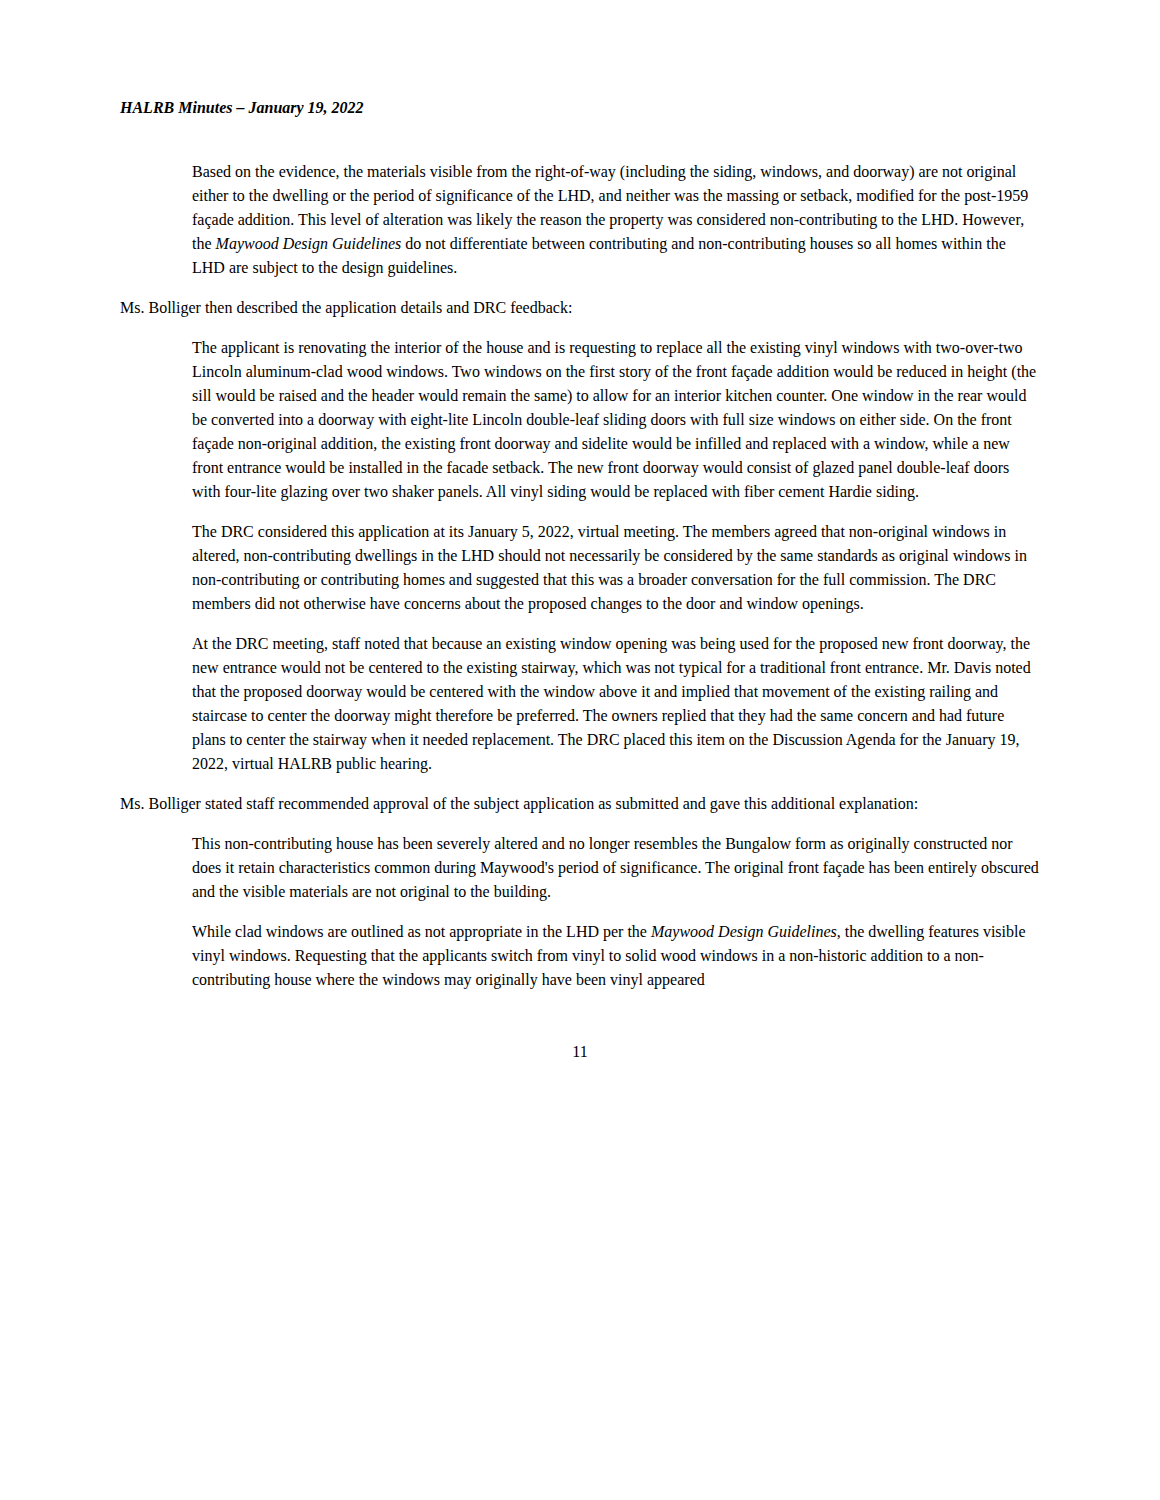HALRB Minutes – January 19, 2022
Based on the evidence, the materials visible from the right-of-way (including the siding, windows, and doorway) are not original either to the dwelling or the period of significance of the LHD, and neither was the massing or setback, modified for the post-1959 façade addition. This level of alteration was likely the reason the property was considered non-contributing to the LHD. However, the Maywood Design Guidelines do not differentiate between contributing and non-contributing houses so all homes within the LHD are subject to the design guidelines.
Ms. Bolliger then described the application details and DRC feedback:
The applicant is renovating the interior of the house and is requesting to replace all the existing vinyl windows with two-over-two Lincoln aluminum-clad wood windows. Two windows on the first story of the front façade addition would be reduced in height (the sill would be raised and the header would remain the same) to allow for an interior kitchen counter. One window in the rear would be converted into a doorway with eight-lite Lincoln double-leaf sliding doors with full size windows on either side. On the front façade non-original addition, the existing front doorway and sidelite would be infilled and replaced with a window, while a new front entrance would be installed in the facade setback. The new front doorway would consist of glazed panel double-leaf doors with four-lite glazing over two shaker panels. All vinyl siding would be replaced with fiber cement Hardie siding.
The DRC considered this application at its January 5, 2022, virtual meeting. The members agreed that non-original windows in altered, non-contributing dwellings in the LHD should not necessarily be considered by the same standards as original windows in non-contributing or contributing homes and suggested that this was a broader conversation for the full commission. The DRC members did not otherwise have concerns about the proposed changes to the door and window openings.
At the DRC meeting, staff noted that because an existing window opening was being used for the proposed new front doorway, the new entrance would not be centered to the existing stairway, which was not typical for a traditional front entrance. Mr. Davis noted that the proposed doorway would be centered with the window above it and implied that movement of the existing railing and staircase to center the doorway might therefore be preferred. The owners replied that they had the same concern and had future plans to center the stairway when it needed replacement. The DRC placed this item on the Discussion Agenda for the January 19, 2022, virtual HALRB public hearing.
Ms. Bolliger stated staff recommended approval of the subject application as submitted and gave this additional explanation:
This non-contributing house has been severely altered and no longer resembles the Bungalow form as originally constructed nor does it retain characteristics common during Maywood's period of significance. The original front façade has been entirely obscured and the visible materials are not original to the building.
While clad windows are outlined as not appropriate in the LHD per the Maywood Design Guidelines, the dwelling features visible vinyl windows. Requesting that the applicants switch from vinyl to solid wood windows in a non-historic addition to a non-contributing house where the windows may originally have been vinyl appeared
11